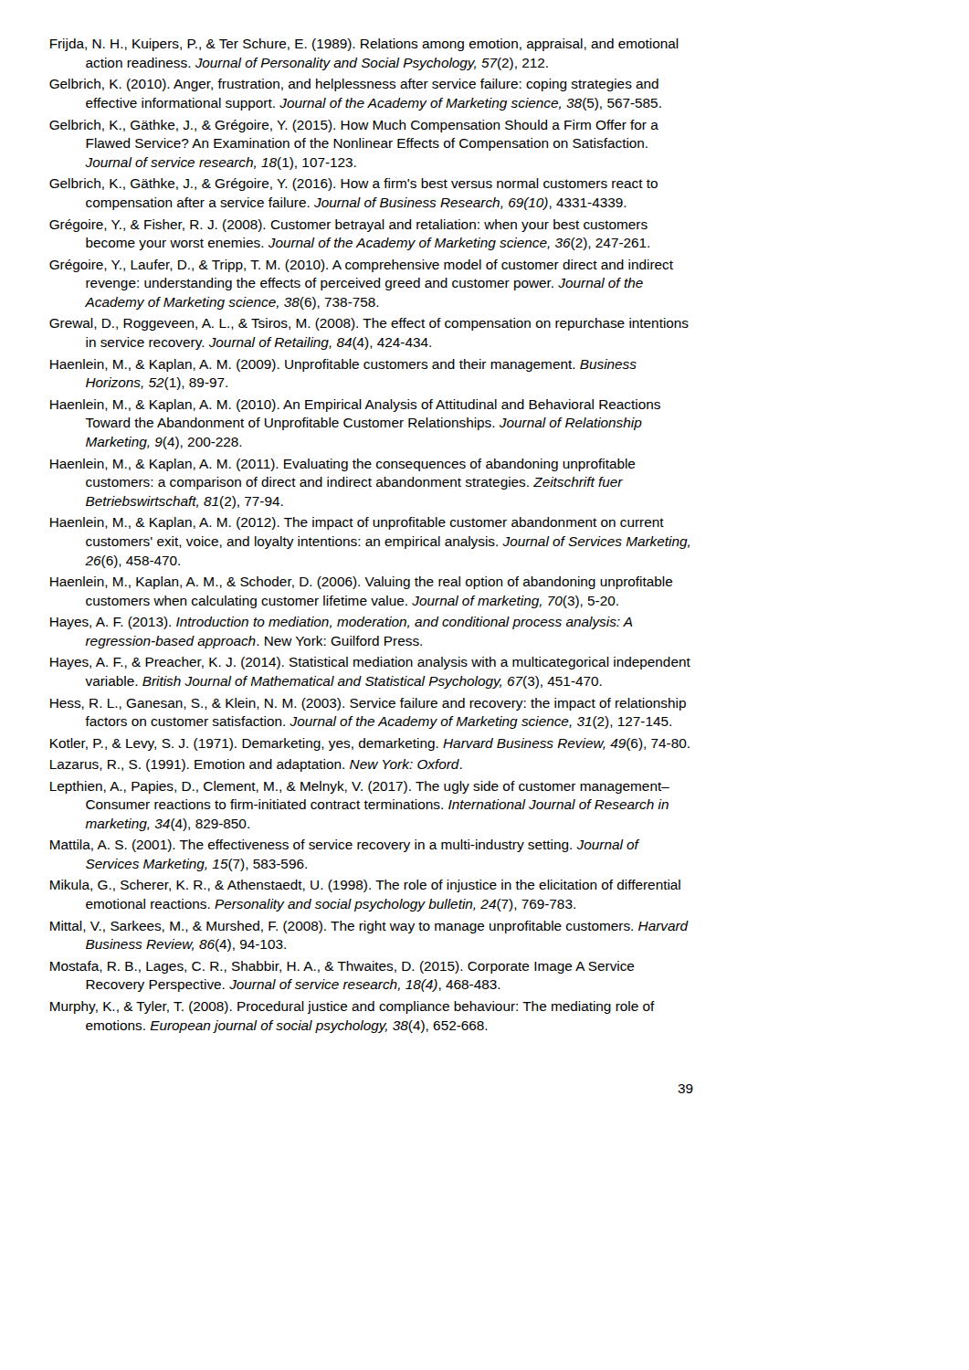Frijda, N. H., Kuipers, P., & Ter Schure, E. (1989). Relations among emotion, appraisal, and emotional action readiness. Journal of Personality and Social Psychology, 57(2), 212.
Gelbrich, K. (2010). Anger, frustration, and helplessness after service failure: coping strategies and effective informational support. Journal of the Academy of Marketing science, 38(5), 567-585.
Gelbrich, K., Gäthke, J., & Grégoire, Y. (2015). How Much Compensation Should a Firm Offer for a Flawed Service? An Examination of the Nonlinear Effects of Compensation on Satisfaction. Journal of service research, 18(1), 107-123.
Gelbrich, K., Gäthke, J., & Grégoire, Y. (2016). How a firm's best versus normal customers react to compensation after a service failure. Journal of Business Research, 69(10), 4331-4339.
Grégoire, Y., & Fisher, R. J. (2008). Customer betrayal and retaliation: when your best customers become your worst enemies. Journal of the Academy of Marketing science, 36(2), 247-261.
Grégoire, Y., Laufer, D., & Tripp, T. M. (2010). A comprehensive model of customer direct and indirect revenge: understanding the effects of perceived greed and customer power. Journal of the Academy of Marketing science, 38(6), 738-758.
Grewal, D., Roggeveen, A. L., & Tsiros, M. (2008). The effect of compensation on repurchase intentions in service recovery. Journal of Retailing, 84(4), 424-434.
Haenlein, M., & Kaplan, A. M. (2009). Unprofitable customers and their management. Business Horizons, 52(1), 89-97.
Haenlein, M., & Kaplan, A. M. (2010). An Empirical Analysis of Attitudinal and Behavioral Reactions Toward the Abandonment of Unprofitable Customer Relationships. Journal of Relationship Marketing, 9(4), 200-228.
Haenlein, M., & Kaplan, A. M. (2011). Evaluating the consequences of abandoning unprofitable customers: a comparison of direct and indirect abandonment strategies. Zeitschrift fuer Betriebswirtschaft, 81(2), 77-94.
Haenlein, M., & Kaplan, A. M. (2012). The impact of unprofitable customer abandonment on current customers' exit, voice, and loyalty intentions: an empirical analysis. Journal of Services Marketing, 26(6), 458-470.
Haenlein, M., Kaplan, A. M., & Schoder, D. (2006). Valuing the real option of abandoning unprofitable customers when calculating customer lifetime value. Journal of marketing, 70(3), 5-20.
Hayes, A. F. (2013). Introduction to mediation, moderation, and conditional process analysis: A regression-based approach. New York: Guilford Press.
Hayes, A. F., & Preacher, K. J. (2014). Statistical mediation analysis with a multicategorical independent variable. British Journal of Mathematical and Statistical Psychology, 67(3), 451-470.
Hess, R. L., Ganesan, S., & Klein, N. M. (2003). Service failure and recovery: the impact of relationship factors on customer satisfaction. Journal of the Academy of Marketing science, 31(2), 127-145.
Kotler, P., & Levy, S. J. (1971). Demarketing, yes, demarketing. Harvard Business Review, 49(6), 74-80.
Lazarus, R., S. (1991). Emotion and adaptation. New York: Oxford.
Lepthien, A., Papies, D., Clement, M., & Melnyk, V. (2017). The ugly side of customer management–Consumer reactions to firm-initiated contract terminations. International Journal of Research in marketing, 34(4), 829-850.
Mattila, A. S. (2001). The effectiveness of service recovery in a multi-industry setting. Journal of Services Marketing, 15(7), 583-596.
Mikula, G., Scherer, K. R., & Athenstaedt, U. (1998). The role of injustice in the elicitation of differential emotional reactions. Personality and social psychology bulletin, 24(7), 769-783.
Mittal, V., Sarkees, M., & Murshed, F. (2008). The right way to manage unprofitable customers. Harvard Business Review, 86(4), 94-103.
Mostafa, R. B., Lages, C. R., Shabbir, H. A., & Thwaites, D. (2015). Corporate Image A Service Recovery Perspective. Journal of service research, 18(4), 468-483.
Murphy, K., & Tyler, T. (2008). Procedural justice and compliance behaviour: The mediating role of emotions. European journal of social psychology, 38(4), 652-668.
39